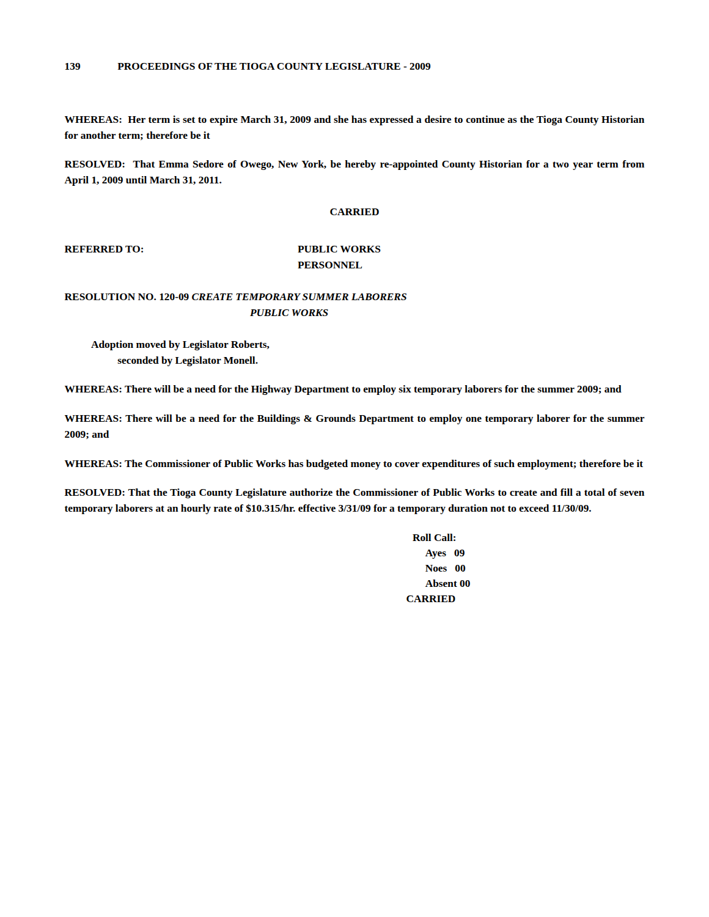139 PROCEEDINGS OF THE TIOGA COUNTY LEGISLATURE - 2009
WHEREAS: Her term is set to expire March 31, 2009 and she has expressed a desire to continue as the Tioga County Historian for another term; therefore be it
RESOLVED: That Emma Sedore of Owego, New York, be hereby re-appointed County Historian for a two year term from April 1, 2009 until March 31, 2011.
CARRIED
REFERRED TO: PUBLIC WORKS
PERSONNEL
RESOLUTION NO. 120-09 CREATE TEMPORARY SUMMER LABORERS PUBLIC WORKS
Adoption moved by Legislator Roberts, seconded by Legislator Monell.
WHEREAS: There will be a need for the Highway Department to employ six temporary laborers for the summer 2009; and
WHEREAS: There will be a need for the Buildings & Grounds Department to employ one temporary laborer for the summer 2009; and
WHEREAS: The Commissioner of Public Works has budgeted money to cover expenditures of such employment; therefore be it
RESOLVED: That the Tioga County Legislature authorize the Commissioner of Public Works to create and fill a total of seven temporary laborers at an hourly rate of $10.315/hr. effective 3/31/09 for a temporary duration not to exceed 11/30/09.
Roll Call:
Ayes 09
Noes 00
Absent 00
CARRIED